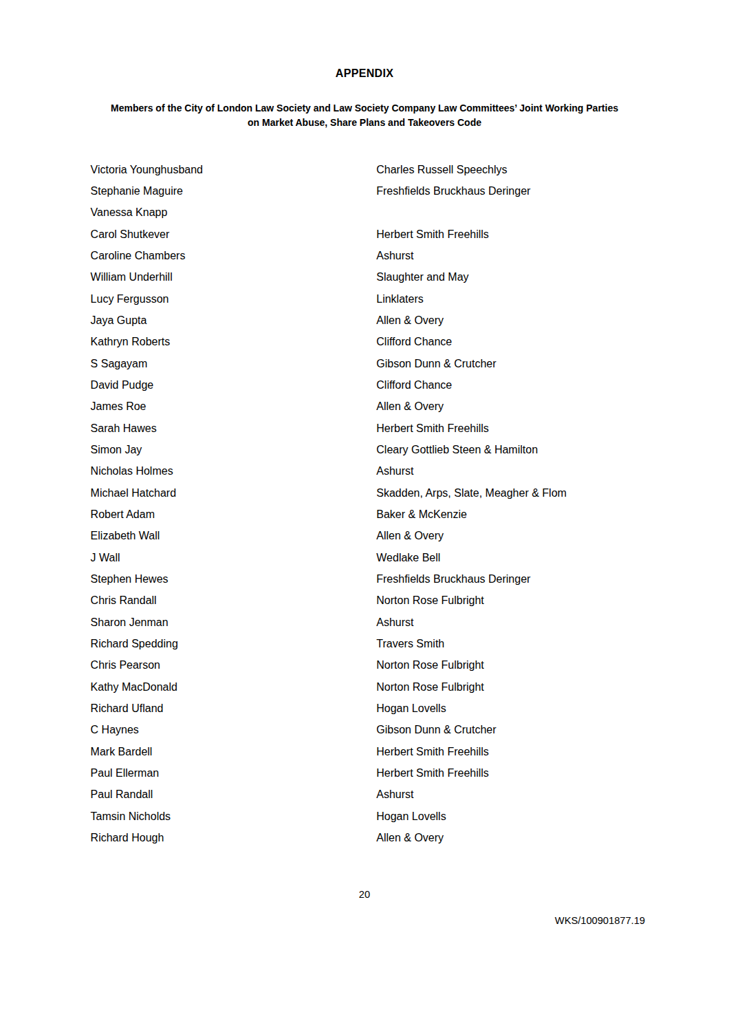APPENDIX
Members of the City of London Law Society and Law Society Company Law Committees’ Joint Working Parties on Market Abuse, Share Plans and Takeovers Code
| Victoria Younghusband | Charles Russell Speechlys |
| Stephanie Maguire | Freshfields Bruckhaus Deringer |
| Vanessa Knapp | |
| Carol Shutkever | Herbert Smith Freehills |
| Caroline Chambers | Ashurst |
| William Underhill | Slaughter and May |
| Lucy Fergusson | Linklaters |
| Jaya Gupta | Allen & Overy |
| Kathryn Roberts | Clifford Chance |
| S Sagayam | Gibson Dunn & Crutcher |
| David Pudge | Clifford Chance |
| James Roe | Allen & Overy |
| Sarah Hawes | Herbert Smith Freehills |
| Simon Jay | Cleary Gottlieb Steen & Hamilton |
| Nicholas Holmes | Ashurst |
| Michael Hatchard | Skadden, Arps, Slate, Meagher & Flom |
| Robert Adam | Baker & McKenzie |
| Elizabeth Wall | Allen & Overy |
| J Wall | Wedlake Bell |
| Stephen Hewes | Freshfields Bruckhaus Deringer |
| Chris Randall | Norton Rose Fulbright |
| Sharon Jenman | Ashurst |
| Richard Spedding | Travers Smith |
| Chris Pearson | Norton Rose Fulbright |
| Kathy MacDonald | Norton Rose Fulbright |
| Richard Ufland | Hogan Lovells |
| C Haynes | Gibson Dunn & Crutcher |
| Mark Bardell | Herbert Smith Freehills |
| Paul Ellerman | Herbert Smith Freehills |
| Paul Randall | Ashurst |
| Tamsin Nicholds | Hogan Lovells |
| Richard Hough | Allen & Overy |
20
WKS/100901877.19